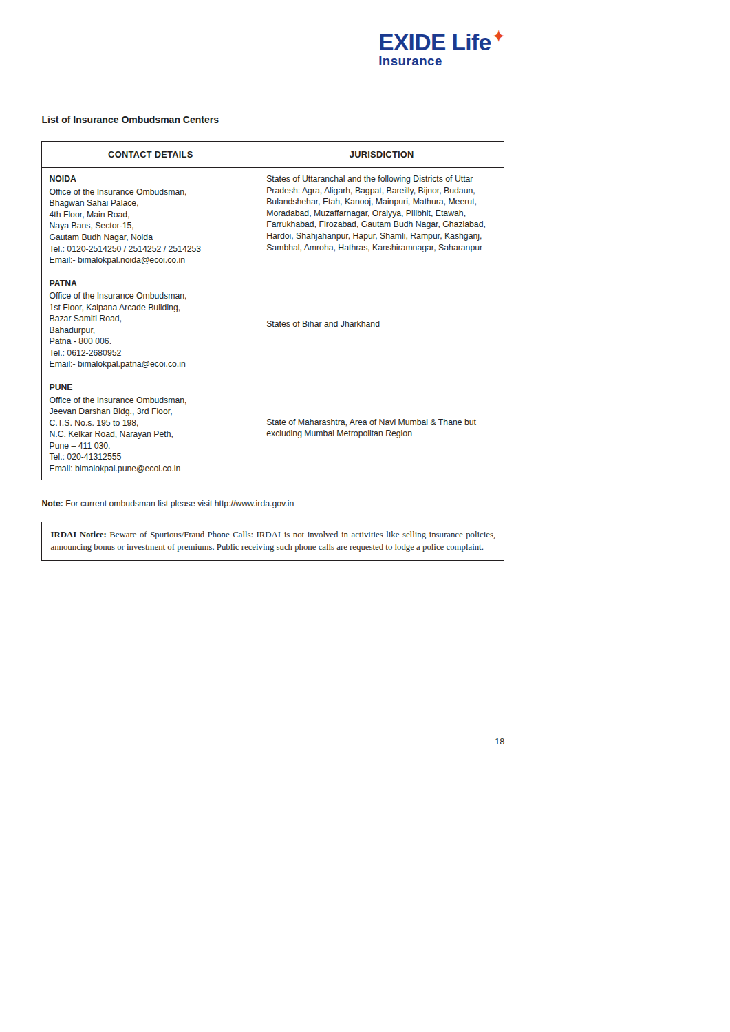EXIDE Life✦
Insurance
List of Insurance Ombudsman Centers
| CONTACT DETAILS | JURISDICTION |
| --- | --- |
| NOIDA Office of the Insurance Ombudsman, Bhagwan Sahai Palace, 4th Floor, Main Road, Naya Bans, Sector-15, Gautam Budh Nagar, Noida Tel.: 0120-2514250 / 2514252 / 2514253 Email:- bimalokpal.noida@ecoi.co.in | States of Uttaranchal and the following Districts of Uttar Pradesh: Agra, Aligarh, Bagpat, Bareilly, Bijnor, Budaun, Bulandshehar, Etah, Kanooj, Mainpuri, Mathura, Meerut, Moradabad, Muzaffarnagar, Oraiyya, Pilibhit, Etawah, Farrukhabad, Firozabad, Gautam Budh Nagar, Ghaziabad, Hardoi, Shahjahanpur, Hapur, Shamli, Rampur, Kashganj, Sambhal, Amroha, Hathras, Kanshiramnagar, Saharanpur |
| PATNA Office of the Insurance Ombudsman, 1st Floor, Kalpana Arcade Building, Bazar Samiti Road, Bahadurpur, Patna - 800 006. Tel.: 0612-2680952 Email:- bimalokpal.patna@ecoi.co.in | States of Bihar and Jharkhand |
| PUNE Office of the Insurance Ombudsman, Jeevan Darshan Bldg., 3rd Floor, C.T.S. No.s. 195 to 198, N.C. Kelkar Road, Narayan Peth, Pune – 411 030. Tel.: 020-41312555 Email: bimalokpal.pune@ecoi.co.in | State of Maharashtra, Area of Navi Mumbai & Thane but excluding Mumbai Metropolitan Region |
Note: For current ombudsman list please visit http://www.irda.gov.in
IRDAI Notice: Beware of Spurious/Fraud Phone Calls: IRDAI is not involved in activities like selling insurance policies, announcing bonus or investment of premiums. Public receiving such phone calls are requested to lodge a police complaint.
18